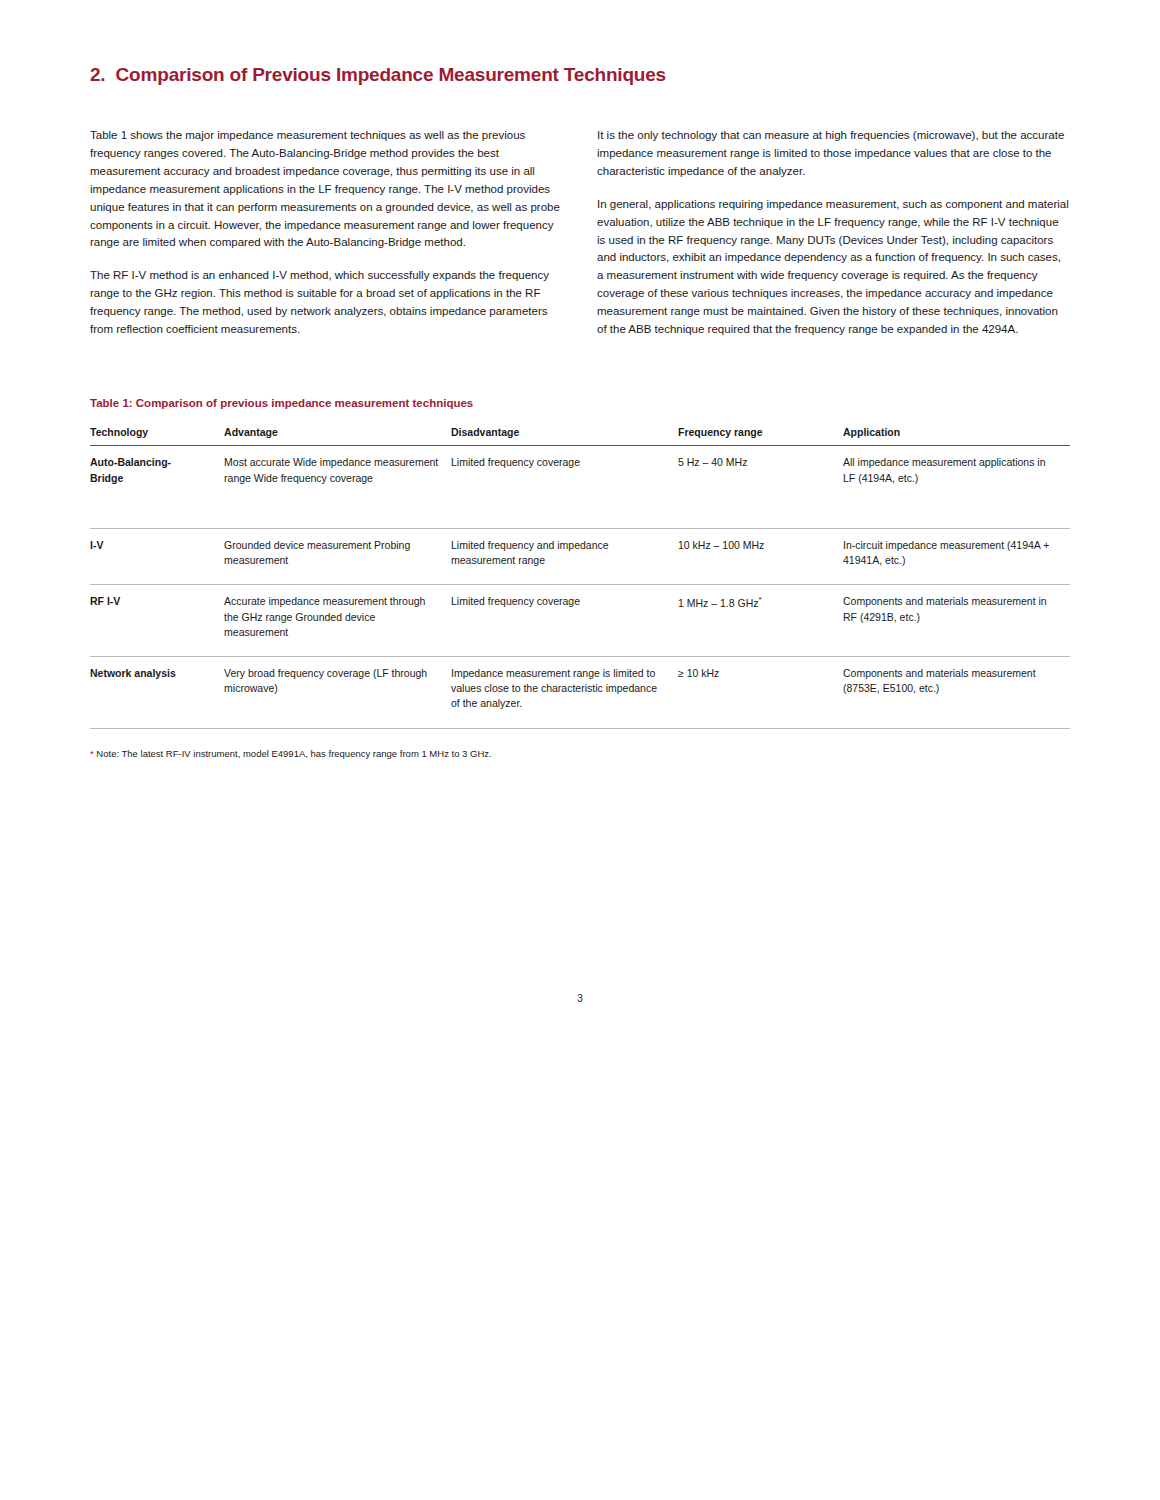2. Comparison of Previous Impedance Measurement Techniques
Table 1 shows the major impedance measurement techniques as well as the previous frequency ranges covered. The Auto-Balancing-Bridge method provides the best measurement accuracy and broadest impedance coverage, thus permitting its use in all impedance measurement applications in the LF frequency range. The I-V method provides unique features in that it can perform measurements on a grounded device, as well as probe components in a circuit. However, the impedance measurement range and lower frequency range are limited when compared with the Auto-Balancing-Bridge method.
The RF I-V method is an enhanced I-V method, which successfully expands the frequency range to the GHz region. This method is suitable for a broad set of applications in the RF frequency range. The method, used by network analyzers, obtains impedance parameters from reflection coefficient measurements.
It is the only technology that can measure at high frequencies (microwave), but the accurate impedance measurement range is limited to those impedance values that are close to the characteristic impedance of the analyzer.
In general, applications requiring impedance measurement, such as component and material evaluation, utilize the ABB technique in the LF frequency range, while the RF I-V technique is used in the RF frequency range. Many DUTs (Devices Under Test), including capacitors and inductors, exhibit an impedance dependency as a function of frequency. In such cases, a measurement instrument with wide frequency coverage is required. As the frequency coverage of these various techniques increases, the impedance accuracy and impedance measurement range must be maintained. Given the history of these techniques, innovation of the ABB technique required that the frequency range be expanded in the 4294A.
Table 1: Comparison of previous impedance measurement techniques
| Technology | Advantage | Disadvantage | Frequency range | Application |
| --- | --- | --- | --- | --- |
| Auto-Balancing- Bridge | Most accurate Wide impedance measurement range Wide frequency coverage | Limited frequency coverage | 5 Hz – 40 MHz | All impedance measurement applications in LF (4194A, etc.) |
| I-V | Grounded device measurement Probing measurement | Limited frequency and impedance measurement range | 10 kHz – 100 MHz | In-circuit impedance measurement (4194A + 41941A, etc.) |
| RF I-V | Accurate impedance measurement through the GHz range Grounded device measurement | Limited frequency coverage | 1 MHz – 1.8 GHz * | Components and materials measurement in RF (4291B, etc.) |
| Network analysis | Very broad frequency coverage (LF through microwave) | Impedance measurement range is limited to values close to the characteristic impedance of the analyzer. | ≥ 10 kHz | Components and materials measurement (8753E, E5100, etc.) |
* Note: The latest RF-IV instrument, model E4991A, has frequency range from 1 MHz to 3 GHz.
3